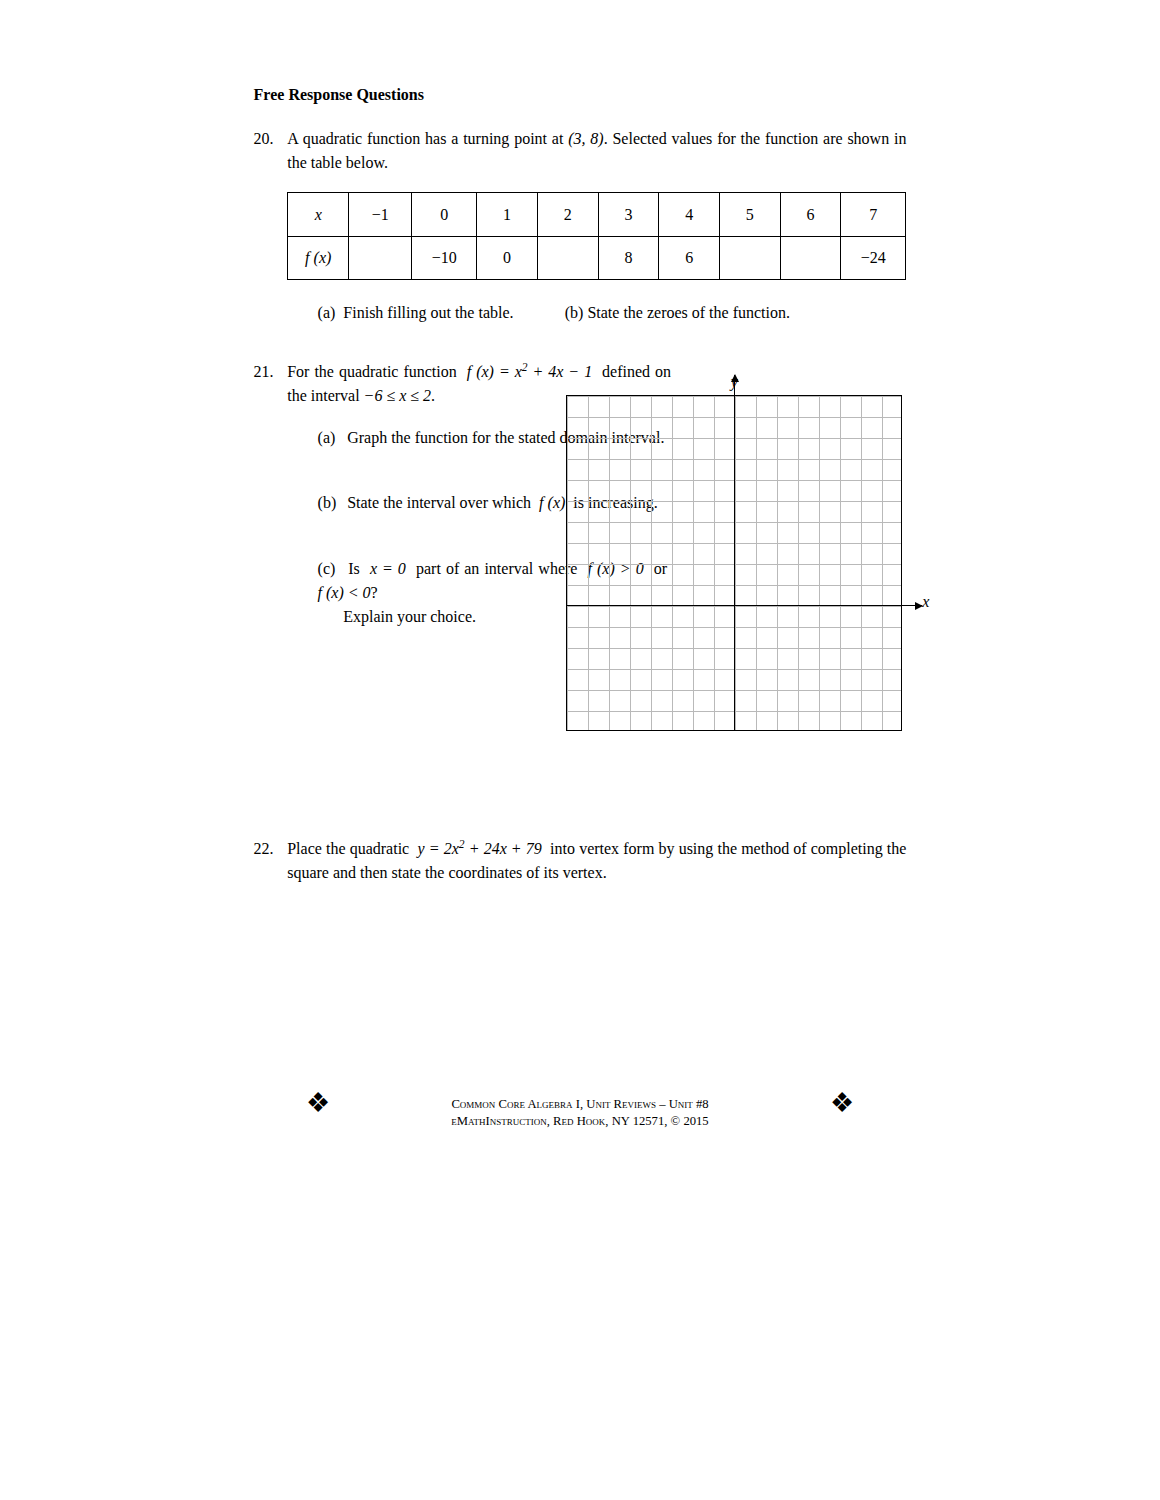Free Response Questions
20. A quadratic function has a turning point at (3, 8). Selected values for the function are shown in the table below.
| x | −1 | 0 | 1 | 2 | 3 | 4 | 5 | 6 | 7 |
| f (x) | | −10 | 0 | | 8 | 6 | | | −24 |
(a) Finish filling out the table.
(b) State the zeroes of the function.
21.
For the quadratic function f (x) = x2 + 4x − 1 defined on the interval −6 ≤ x ≤ 2.
(a) Graph the function for the stated domain interval.
(b) State the interval over which f (x) is increasing.
(c) Is x = 0 part of an interval where f (x) > 0 or f (x) < 0?
Explain your choice.
y
x
22. Place the quadratic y = 2x2 + 24x + 79 into vertex form by using the method of completing the square and then state the coordinates of its vertex.
❖ Common Core Algebra I, Unit Reviews – Unit #8
eMathInstruction, Red Hook, NY 12571, © 2015 ❖